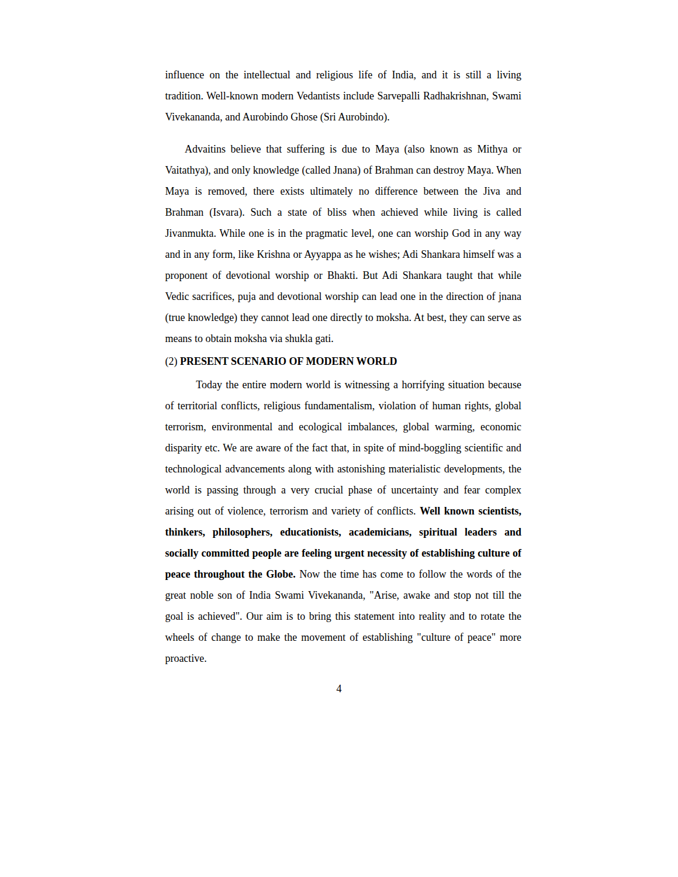influence on the intellectual and religious life of India, and it is still a living tradition. Well-known modern Vedantists include Sarvepalli Radhakrishnan, Swami Vivekananda, and Aurobindo Ghose (Sri Aurobindo).
Advaitins believe that suffering is due to Maya (also known as Mithya or Vaitathya), and only knowledge (called Jnana) of Brahman can destroy Maya. When Maya is removed, there exists ultimately no difference between the Jiva and Brahman (Isvara). Such a state of bliss when achieved while living is called Jivanmukta. While one is in the pragmatic level, one can worship God in any way and in any form, like Krishna or Ayyappa as he wishes; Adi Shankara himself was a proponent of devotional worship or Bhakti. But Adi Shankara taught that while Vedic sacrifices, puja and devotional worship can lead one in the direction of jnana (true knowledge) they cannot lead one directly to moksha. At best, they can serve as means to obtain moksha via shukla gati.
(2) PRESENT SCENARIO OF MODERN WORLD
Today the entire modern world is witnessing a horrifying situation because of territorial conflicts, religious fundamentalism, violation of human rights, global terrorism, environmental and ecological imbalances, global warming, economic disparity etc. We are aware of the fact that, in spite of mind-boggling scientific and technological advancements along with astonishing materialistic developments, the world is passing through a very crucial phase of uncertainty and fear complex arising out of violence, terrorism and variety of conflicts. Well known scientists, thinkers, philosophers, educationists, academicians, spiritual leaders and socially committed people are feeling urgent necessity of establishing culture of peace throughout the Globe. Now the time has come to follow the words of the great noble son of India Swami Vivekananda, "Arise, awake and stop not till the goal is achieved". Our aim is to bring this statement into reality and to rotate the wheels of change to make the movement of establishing "culture of peace" more proactive.
4